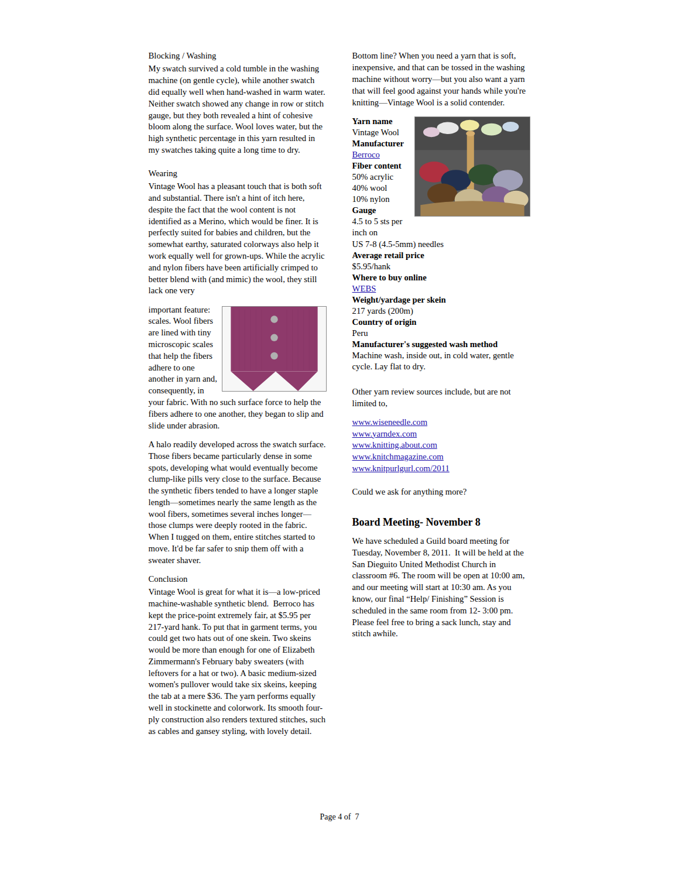Blocking / Washing
My swatch survived a cold tumble in the washing machine (on gentle cycle), while another swatch did equally well when hand-washed in warm water. Neither swatch showed any change in row or stitch gauge, but they both revealed a hint of cohesive bloom along the surface. Wool loves water, but the high synthetic percentage in this yarn resulted in my swatches taking quite a long time to dry.
Wearing
Vintage Wool has a pleasant touch that is both soft and substantial. There isn't a hint of itch here, despite the fact that the wool content is not identified as a Merino, which would be finer. It is perfectly suited for babies and children, but the somewhat earthy, saturated colorways also help it work equally well for grown-ups. While the acrylic and nylon fibers have been artificially crimped to better blend with (and mimic) the wool, they still lack one very
important feature: scales. Wool fibers are lined with tiny microscopic scales that help the fibers adhere to one another in yarn and, consequently, in your fabric. With no such surface force to help the fibers adhere to one another, they began to slip and slide under abrasion.
A halo readily developed across the swatch surface. Those fibers became particularly dense in some spots, developing what would eventually become clump-like pills very close to the surface. Because the synthetic fibers tended to have a longer staple length—sometimes nearly the same length as the wool fibers, sometimes several inches longer—those clumps were deeply rooted in the fabric. When I tugged on them, entire stitches started to move. It'd be far safer to snip them off with a sweater shaver.
Conclusion
Vintage Wool is great for what it is—a low-priced machine-washable synthetic blend. Berroco has kept the price-point extremely fair, at $5.95 per 217-yard hank. To put that in garment terms, you could get two hats out of one skein. Two skeins would be more than enough for one of Elizabeth Zimmermann's February baby sweaters (with leftovers for a hat or two). A basic medium-sized women's pullover would take six skeins, keeping the tab at a mere $36. The yarn performs equally well in stockinette and colorwork. Its smooth four-ply construction also renders textured stitches, such as cables and gansey styling, with lovely detail.
Bottom line? When you need a yarn that is soft, inexpensive, and that can be tossed in the washing machine without worry—but you also want a yarn that will feel good against your hands while you're knitting—Vintage Wool is a solid contender.
Yarn name
Vintage Wool
Manufacturer
Berroco
Fiber content
50% acrylic
40% wool
10% nylon
Gauge
4.5 to 5 sts per inch on
US 7-8 (4.5-5mm) needles
Average retail price
$5.95/hank
Where to buy online
WEBS
Weight/yardage per skein
217 yards (200m)
Country of origin
Peru
Manufacturer's suggested wash method
Machine wash, inside out, in cold water, gentle cycle. Lay flat to dry.
Other yarn review sources include, but are not limited to,
www.wiseneedle.com
www.yarndex.com
www.knitting.about.com
www.knitchmagazine.com
www.knitpurlgurl.com/2011
Could we ask for anything more?
Board Meeting- November 8
We have scheduled a Guild board meeting for Tuesday, November 8, 2011. It will be held at the San Dieguito United Methodist Church in classroom #6. The room will be open at 10:00 am, and our meeting will start at 10:30 am. As you know, our final “Help/ Finishing” Session is scheduled in the same room from 12- 3:00 pm. Please feel free to bring a sack lunch, stay and stitch awhile.
Page 4 of 7